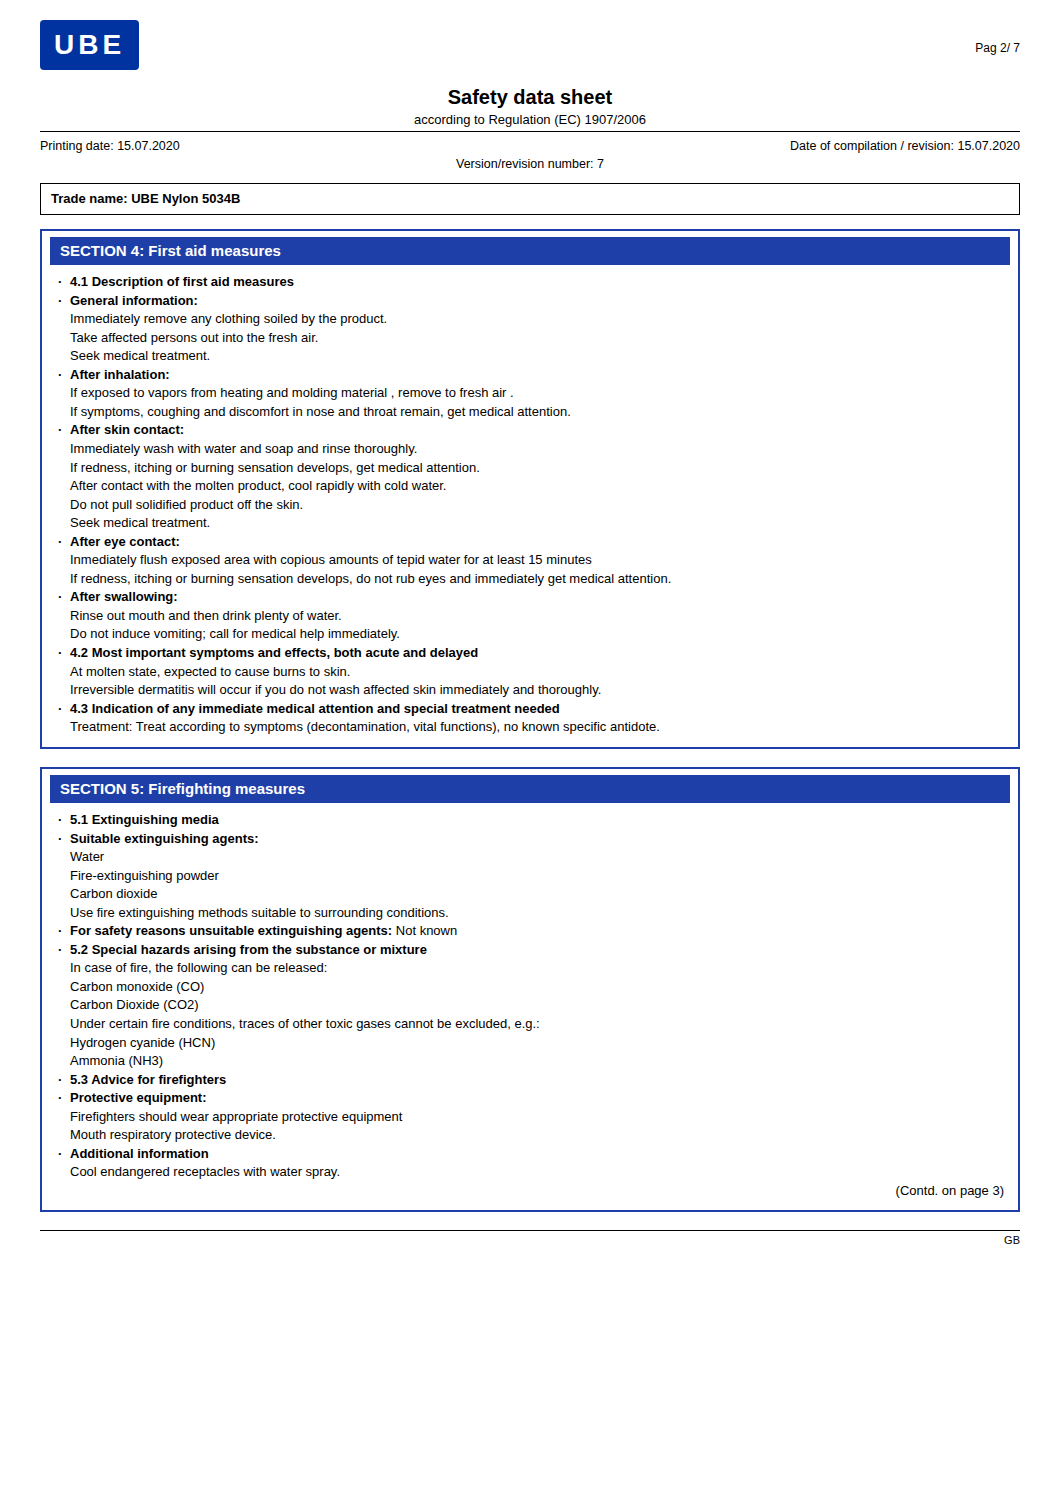UBE
Pag 2/ 7
Safety data sheet
according to Regulation (EC) 1907/2006
Printing date: 15.07.2020 Date of compilation / revision: 15.07.2020
Version/revision number: 7
Trade name: UBE Nylon 5034B
SECTION 4: First aid measures
4.1 Description of first aid measures
General information:
Immediately remove any clothing soiled by the product.
Take affected persons out into the fresh air.
Seek medical treatment.
After inhalation:
If exposed to vapors from heating and molding material , remove to fresh air .
If symptoms, coughing and discomfort in nose and throat remain, get medical attention.
After skin contact:
Immediately wash with water and soap and rinse thoroughly.
If redness, itching or burning sensation develops, get medical attention.
After contact with the molten product, cool rapidly with cold water.
Do not pull solidified product off the skin.
Seek medical treatment.
After eye contact:
Inmediately flush exposed area with copious amounts of tepid water for at least 15 minutes
If redness, itching or burning sensation develops, do not rub eyes and immediately get medical attention.
After swallowing:
Rinse out mouth and then drink plenty of water.
Do not induce vomiting; call for medical help immediately.
4.2 Most important symptoms and effects, both acute and delayed
At molten state, expected to cause burns to skin.
Irreversible dermatitis will occur if you do not wash affected skin immediately and thoroughly.
4.3 Indication of any immediate medical attention and special treatment needed
Treatment: Treat according to symptoms (decontamination, vital functions), no known specific antidote.
SECTION 5: Firefighting measures
5.1 Extinguishing media
Suitable extinguishing agents:
Water
Fire-extinguishing powder
Carbon dioxide
Use fire extinguishing methods suitable to surrounding conditions.
For safety reasons unsuitable extinguishing agents: Not known
5.2 Special hazards arising from the substance or mixture
In case of fire, the following can be released:
Carbon monoxide (CO)
Carbon Dioxide (CO2)
Under certain fire conditions, traces of other toxic gases cannot be excluded, e.g.:
Hydrogen cyanide (HCN)
Ammonia (NH3)
5.3 Advice for firefighters
Protective equipment:
Firefighters should wear appropriate protective equipment
Mouth respiratory protective device.
Additional information
Cool endangered receptacles with water spray.
(Contd. on page 3)
GB